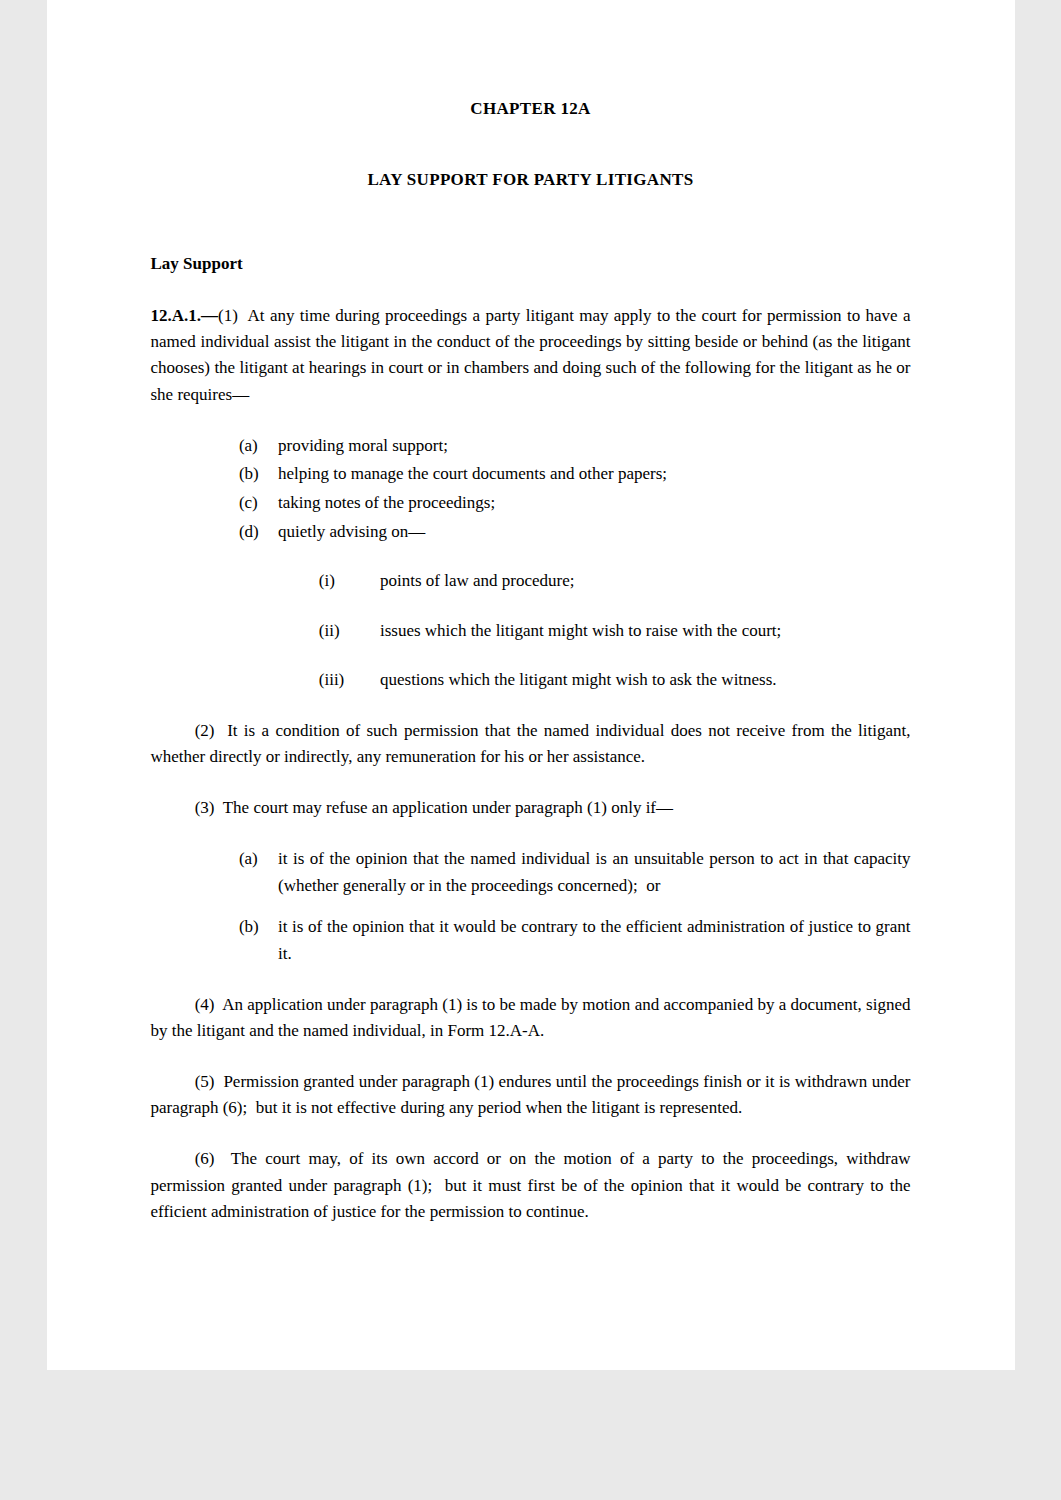CHAPTER 12A
LAY SUPPORT FOR PARTY LITIGANTS
Lay Support
12.A.1.—(1) At any time during proceedings a party litigant may apply to the court for permission to have a named individual assist the litigant in the conduct of the proceedings by sitting beside or behind (as the litigant chooses) the litigant at hearings in court or in chambers and doing such of the following for the litigant as he or she requires—
(a) providing moral support;
(b) helping to manage the court documents and other papers;
(c) taking notes of the proceedings;
(d) quietly advising on—
(i) points of law and procedure;
(ii) issues which the litigant might wish to raise with the court;
(iii) questions which the litigant might wish to ask the witness.
(2) It is a condition of such permission that the named individual does not receive from the litigant, whether directly or indirectly, any remuneration for his or her assistance.
(3) The court may refuse an application under paragraph (1) only if—
(a) it is of the opinion that the named individual is an unsuitable person to act in that capacity (whether generally or in the proceedings concerned); or
(b) it is of the opinion that it would be contrary to the efficient administration of justice to grant it.
(4) An application under paragraph (1) is to be made by motion and accompanied by a document, signed by the litigant and the named individual, in Form 12.A-A.
(5) Permission granted under paragraph (1) endures until the proceedings finish or it is withdrawn under paragraph (6); but it is not effective during any period when the litigant is represented.
(6) The court may, of its own accord or on the motion of a party to the proceedings, withdraw permission granted under paragraph (1); but it must first be of the opinion that it would be contrary to the efficient administration of justice for the permission to continue.